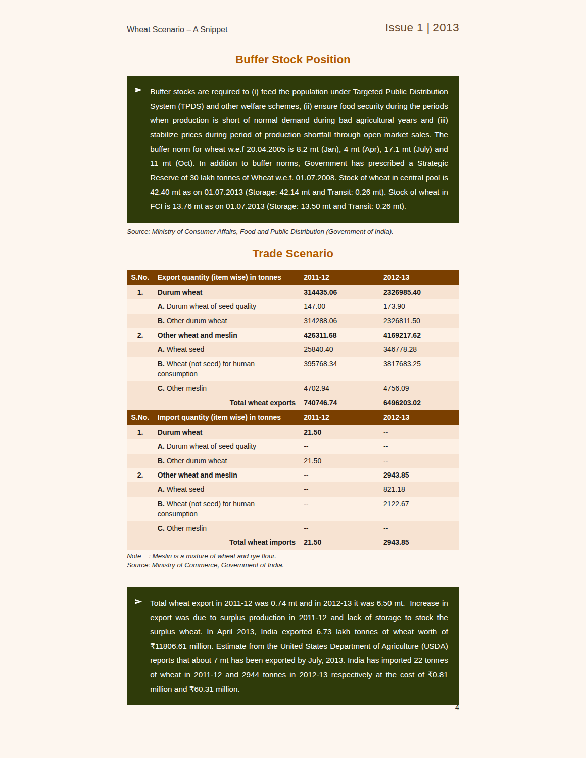Wheat Scenario – A Snippet
Issue 1 | 2013
Buffer Stock Position
Buffer stocks are required to (i) feed the population under Targeted Public Distribution System (TPDS) and other welfare schemes, (ii) ensure food security during the periods when production is short of normal demand during bad agricultural years and (iii) stabilize prices during period of production shortfall through open market sales. The buffer norm for wheat w.e.f 20.04.2005 is 8.2 mt (Jan), 4 mt (Apr), 17.1 mt (July) and 11 mt (Oct). In addition to buffer norms, Government has prescribed a Strategic Reserve of 30 lakh tonnes of Wheat w.e.f. 01.07.2008. Stock of wheat in central pool is 42.40 mt as on 01.07.2013 (Storage: 42.14 mt and Transit: 0.26 mt). Stock of wheat in FCI is 13.76 mt as on 01.07.2013 (Storage: 13.50 mt and Transit: 0.26 mt).
Source: Ministry of Consumer Affairs, Food and Public Distribution (Government of India).
Trade Scenario
| S.No. | Export quantity (item wise) in tonnes | 2011-12 | 2012-13 |
| --- | --- | --- | --- |
| 1. | Durum wheat | 314435.06 | 2326985.40 |
| | A. Durum wheat of seed quality | 147.00 | 173.90 |
| | B. Other durum wheat | 314288.06 | 2326811.50 |
| 2. | Other wheat and meslin | 426311.68 | 4169217.62 |
| | A. Wheat seed | 25840.40 | 346778.28 |
| | B. Wheat (not seed) for human consumption | 395768.34 | 3817683.25 |
| | C. Other meslin | 4702.94 | 4756.09 |
| | Total wheat exports | 740746.74 | 6496203.02 |
| S.No. | Import quantity (item wise) in tonnes | 2011-12 | 2012-13 |
| 1. | Durum wheat | 21.50 | -- |
| | A. Durum wheat of seed quality | -- | -- |
| | B. Other durum wheat | 21.50 | -- |
| 2. | Other wheat and meslin | -- | 2943.85 |
| | A. Wheat seed | -- | 821.18 |
| | B. Wheat (not seed) for human consumption | -- | 2122.67 |
| | C. Other meslin | -- | -- |
| | Total wheat imports | 21.50 | 2943.85 |
Note : Meslin is a mixture of wheat and rye flour.
Source: Ministry of Commerce, Government of India.
Total wheat export in 2011-12 was 0.74 mt and in 2012-13 it was 6.50 mt. Increase in export was due to surplus production in 2011-12 and lack of storage to stock the surplus wheat. In April 2013, India exported 6.73 lakh tonnes of wheat worth of ₹11806.61 million. Estimate from the United States Department of Agriculture (USDA) reports that about 7 mt has been exported by July, 2013. India has imported 22 tonnes of wheat in 2011-12 and 2944 tonnes in 2012-13 respectively at the cost of ₹0.81 million and ₹60.31 million.
4